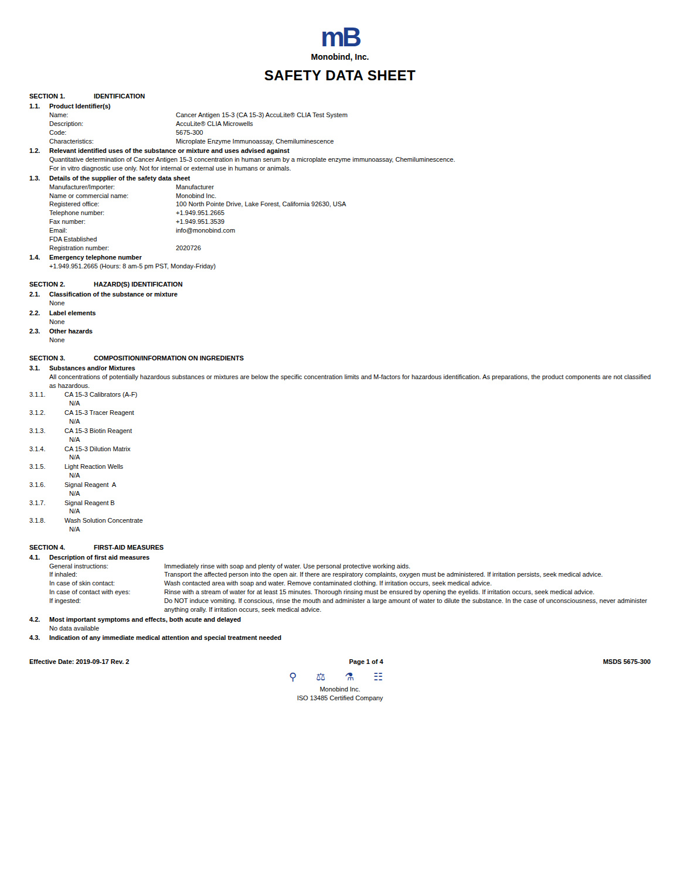mB
Monobind, Inc.
SAFETY DATA SHEET
SECTION 1. IDENTIFICATION
1.1. Product Identifier(s)
| Name: | Cancer Antigen 15-3 (CA 15-3) AccuLite® CLIA Test System |
| Description: | AccuLite® CLIA Microwells |
| Code: | 5675-300 |
| Characteristics: | Microplate Enzyme Immunoassay, Chemiluminescence |
1.2. Relevant identified uses of the substance or mixture and uses advised against
Quantitative determination of Cancer Antigen 15-3 concentration in human serum by a microplate enzyme immunoassay, Chemiluminescence.
For in vitro diagnostic use only. Not for internal or external use in humans or animals.
1.3. Details of the supplier of the safety data sheet
| Manufacturer/Importer: | Manufacturer |
| Name or commercial name: | Monobind Inc. |
| Registered office: | 100 North Pointe Drive, Lake Forest, California 92630, USA |
| Telephone number: | +1.949.951.2665 |
| Fax number: | +1.949.951.3539 |
| Email: | info@monobind.com |
| FDA Established Registration number: | 2020726 |
1.4. Emergency telephone number
+1.949.951.2665 (Hours: 8 am-5 pm PST, Monday-Friday)
SECTION 2. HAZARD(S) IDENTIFICATION
2.1. Classification of the substance or mixture
None
2.2. Label elements
None
2.3. Other hazards
None
SECTION 3. COMPOSITION/INFORMATION ON INGREDIENTS
3.1. Substances and/or Mixtures
All concentrations of potentially hazardous substances or mixtures are below the specific concentration limits and M-factors for hazardous identification. As preparations, the product components are not classified as hazardous.
3.1.1. CA 15-3 Calibrators (A-F)
N/A
3.1.2. CA 15-3 Tracer Reagent
N/A
3.1.3. CA 15-3 Biotin Reagent
N/A
3.1.4. CA 15-3 Dilution Matrix
N/A
3.1.5. Light Reaction Wells
N/A
3.1.6. Signal Reagent A
N/A
3.1.7. Signal Reagent B
N/A
3.1.8. Wash Solution Concentrate
N/A
SECTION 4. FIRST-AID MEASURES
4.1. Description of first aid measures
| General instructions: | Immediately rinse with soap and plenty of water. Use personal protective working aids. |
| If inhaled: | Transport the affected person into the open air. If there are respiratory complaints, oxygen must be administered. If irritation persists, seek medical advice. |
| In case of skin contact: | Wash contacted area with soap and water. Remove contaminated clothing. If irritation occurs, seek medical advice. |
| In case of contact with eyes: | Rinse with a stream of water for at least 15 minutes. Thorough rinsing must be ensured by opening the eyelids. If irritation occurs, seek medical advice. |
| If ingested: | Do NOT induce vomiting. If conscious, rinse the mouth and administer a large amount of water to dilute the substance. In the case of unconsciousness, never administer anything orally. If irritation occurs, seek medical advice. |
4.2. Most important symptoms and effects, both acute and delayed
No data available
4.3. Indication of any immediate medical attention and special treatment needed
Effective Date: 2019-09-17 Rev. 2
Page 1 of 4
MSDS 5675-300
⚲ ⚖ ⚗ ☷
Monobind Inc.
ISO 13485 Certified Company